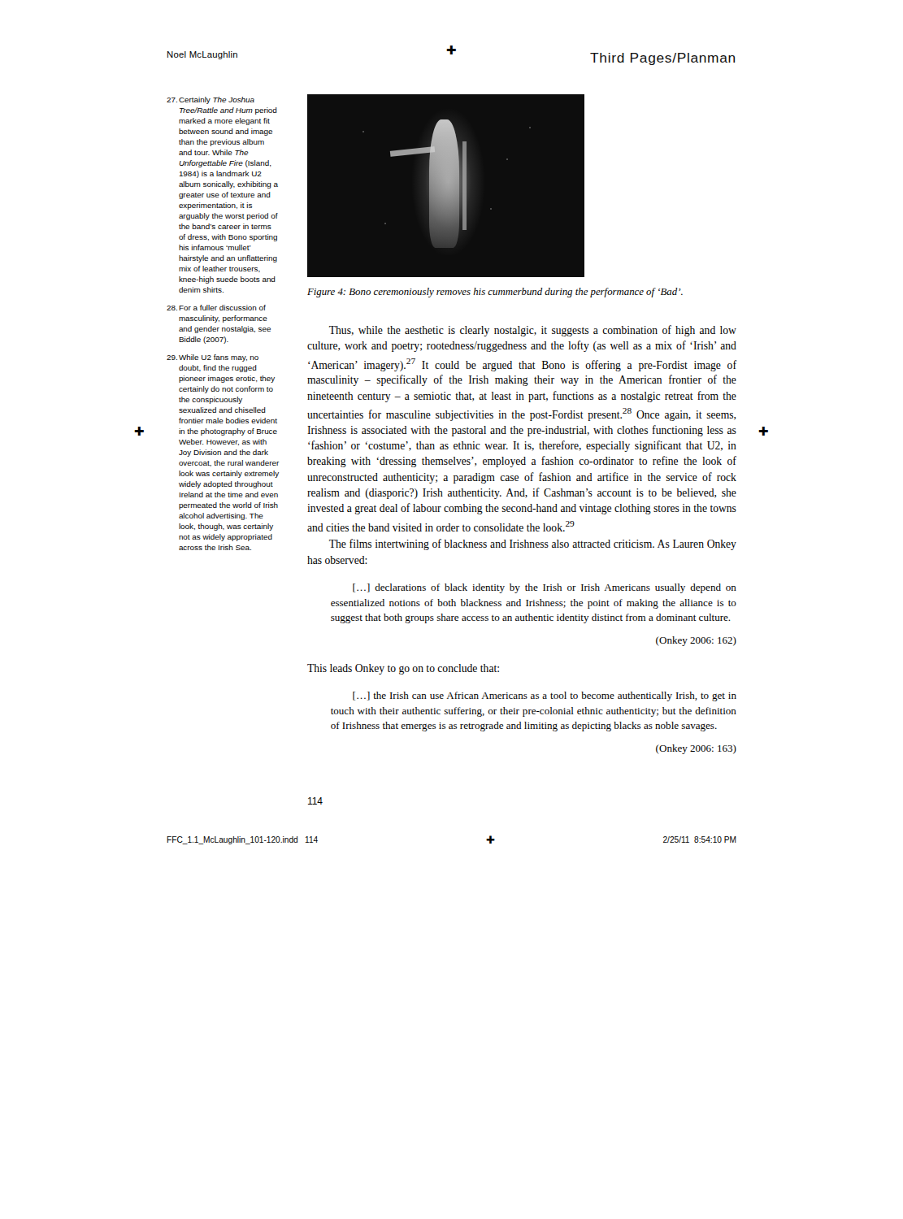✚
Noel McLaughlin
Third Pages/Planman
✚
✚
27. Certainly The Joshua Tree/Rattle and Hum period marked a more elegant fit between sound and image than the previous album and tour. While The Unforgettable Fire (Island, 1984) is a landmark U2 album sonically, exhibiting a greater use of texture and experimentation, it is arguably the worst period of the band’s career in terms of dress, with Bono sporting his infamous ‘mullet’ hairstyle and an unflattering mix of leather trousers, knee-high suede boots and denim shirts.
28. For a fuller discussion of masculinity, performance and gender nostalgia, see Biddle (2007).
29. While U2 fans may, no doubt, find the rugged pioneer images erotic, they certainly do not conform to the conspicuously sexualized and chiselled frontier male bodies evident in the photography of Bruce Weber. However, as with Joy Division and the dark overcoat, the rural wanderer look was certainly extremely widely adopted throughout Ireland at the time and even permeated the world of Irish alcohol advertising. The look, though, was certainly not as widely appropriated across the Irish Sea.
Figure 4: Bono ceremoniously removes his cummerbund during the performance of ‘Bad’.
Thus, while the aesthetic is clearly nostalgic, it suggests a combination of high and low culture, work and poetry; rootedness/ruggedness and the lofty (as well as a mix of ‘Irish’ and ‘American’ imagery).27 It could be argued that Bono is offering a pre-Fordist image of masculinity – specifically of the Irish making their way in the American frontier of the nineteenth century – a semiotic that, at least in part, functions as a nostalgic retreat from the uncertainties for masculine subjectivities in the post-Fordist present.28 Once again, it seems, Irishness is associated with the pastoral and the pre-industrial, with clothes functioning less as ‘fashion’ or ‘costume’, than as ethnic wear. It is, therefore, especially significant that U2, in breaking with ‘dressing themselves’, employed a fashion co-ordinator to refine the look of unreconstructed authenticity; a paradigm case of fashion and artifice in the service of rock realism and (diasporic?) Irish authenticity. And, if Cashman’s account is to be believed, she invested a great deal of labour combing the second-hand and vintage clothing stores in the towns and cities the band visited in order to consolidate the look.29
The films intertwining of blackness and Irishness also attracted criticism. As Lauren Onkey has observed:
[…] declarations of black identity by the Irish or Irish Americans usually depend on essentialized notions of both blackness and Irishness; the point of making the alliance is to suggest that both groups share access to an authentic identity distinct from a dominant culture.
(Onkey 2006: 162)
This leads Onkey to go on to conclude that:
[…] the Irish can use African Americans as a tool to become authentically Irish, to get in touch with their authentic suffering, or their pre-colonial ethnic authenticity; but the definition of Irishness that emerges is as retrograde and limiting as depicting blacks as noble savages.
(Onkey 2006: 163)
114
FFC_1.1_McLaughlin_101-120.indd 114
✚
2/25/11 8:54:10 PM